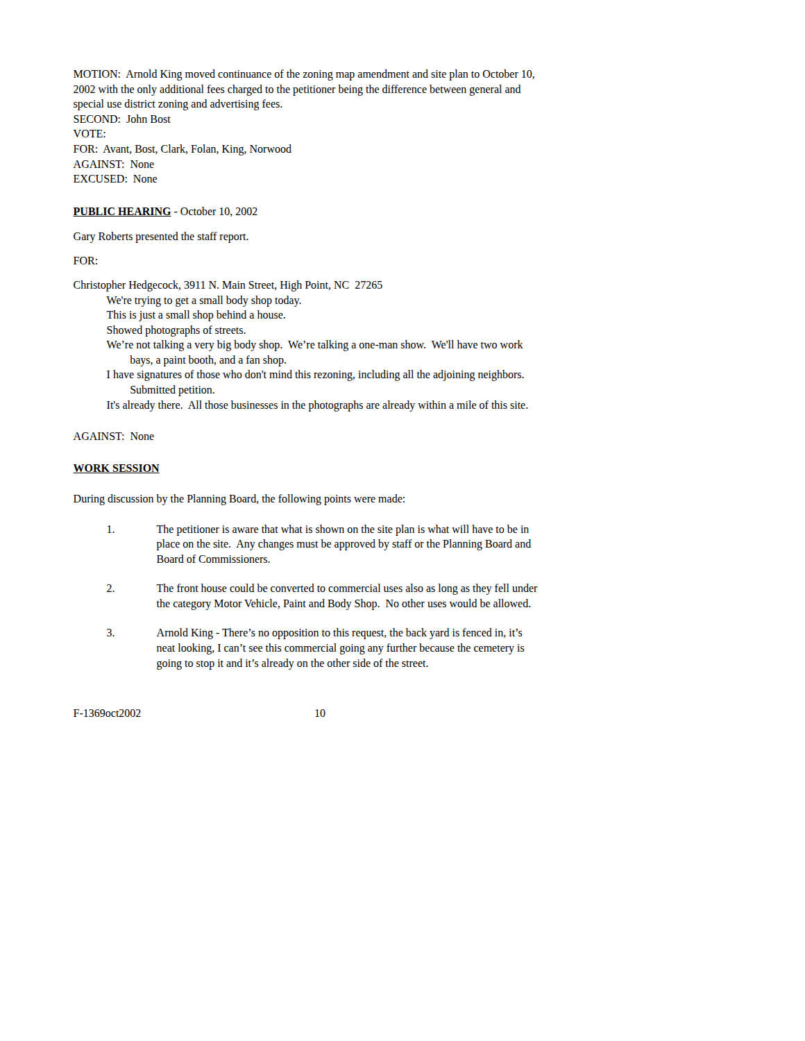MOTION: Arnold King moved continuance of the zoning map amendment and site plan to October 10, 2002 with the only additional fees charged to the petitioner being the difference between general and special use district zoning and advertising fees.
SECOND: John Bost
VOTE:
FOR: Avant, Bost, Clark, Folan, King, Norwood
AGAINST: None
EXCUSED: None
PUBLIC HEARING
- October 10, 2002
Gary Roberts presented the staff report.
FOR:
Christopher Hedgecock, 3911 N. Main Street, High Point, NC 27265
We're trying to get a small body shop today.
This is just a small shop behind a house.
Showed photographs of streets.
We’re not talking a very big body shop. We’re talking a one-man show. We'll have two work bays, a paint booth, and a fan shop.
I have signatures of those who don't mind this rezoning, including all the adjoining neighbors. Submitted petition.
It's already there. All those businesses in the photographs are already within a mile of this site.
AGAINST: None
WORK SESSION
During discussion by the Planning Board, the following points were made:
The petitioner is aware that what is shown on the site plan is what will have to be in place on the site. Any changes must be approved by staff or the Planning Board and Board of Commissioners.
The front house could be converted to commercial uses also as long as they fell under the category Motor Vehicle, Paint and Body Shop. No other uses would be allowed.
Arnold King - There’s no opposition to this request, the back yard is fenced in, it’s neat looking, I can’t see this commercial going any further because the cemetery is going to stop it and it’s already on the other side of the street.
F-1369oct200210